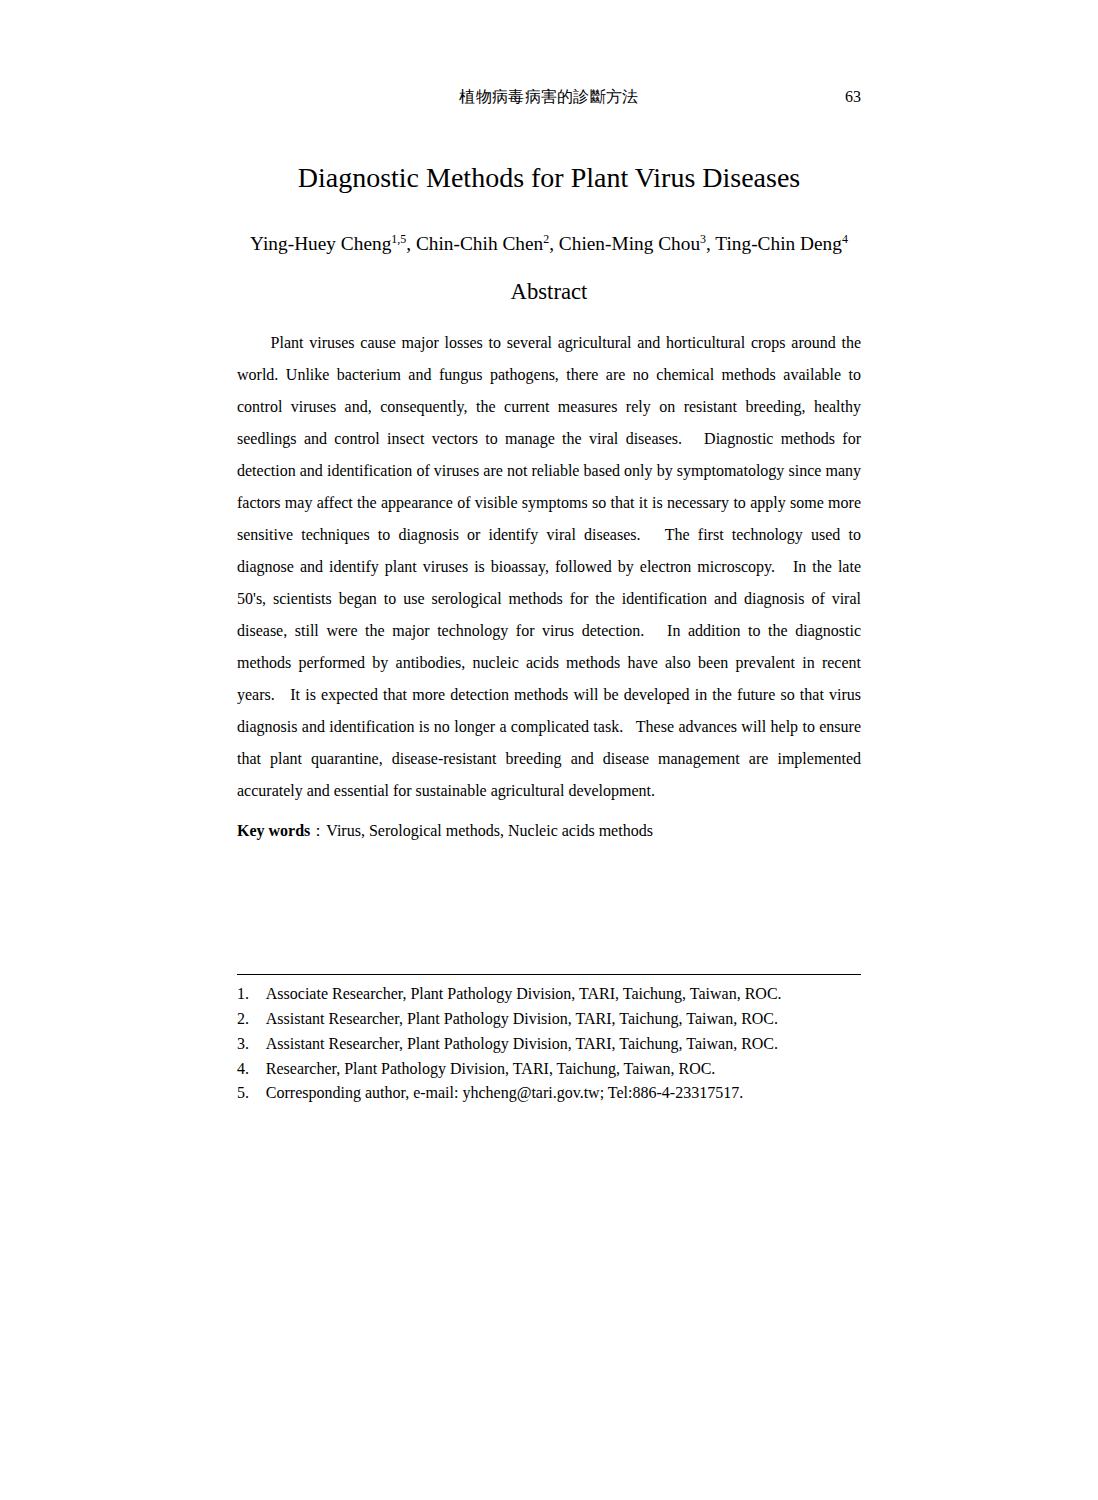植物病毒病害的診斷方法 63
Diagnostic Methods for Plant Virus Diseases
Ying-Huey Cheng1,5, Chin-Chih Chen2, Chien-Ming Chou3, Ting-Chin Deng4
Abstract
Plant viruses cause major losses to several agricultural and horticultural crops around the world. Unlike bacterium and fungus pathogens, there are no chemical methods available to control viruses and, consequently, the current measures rely on resistant breeding, healthy seedlings and control insect vectors to manage the viral diseases. Diagnostic methods for detection and identification of viruses are not reliable based only by symptomatology since many factors may affect the appearance of visible symptoms so that it is necessary to apply some more sensitive techniques to diagnosis or identify viral diseases. The first technology used to diagnose and identify plant viruses is bioassay, followed by electron microscopy. In the late 50's, scientists began to use serological methods for the identification and diagnosis of viral disease, still were the major technology for virus detection. In addition to the diagnostic methods performed by antibodies, nucleic acids methods have also been prevalent in recent years. It is expected that more detection methods will be developed in the future so that virus diagnosis and identification is no longer a complicated task. These advances will help to ensure that plant quarantine, disease-resistant breeding and disease management are implemented accurately and essential for sustainable agricultural development.
Key words：Virus, Serological methods, Nucleic acids methods
1. Associate Researcher, Plant Pathology Division, TARI, Taichung, Taiwan, ROC.
2. Assistant Researcher, Plant Pathology Division, TARI, Taichung, Taiwan, ROC.
3. Assistant Researcher, Plant Pathology Division, TARI, Taichung, Taiwan, ROC.
4. Researcher, Plant Pathology Division, TARI, Taichung, Taiwan, ROC.
5. Corresponding author, e-mail: yhcheng@tari.gov.tw; Tel:886-4-23317517.